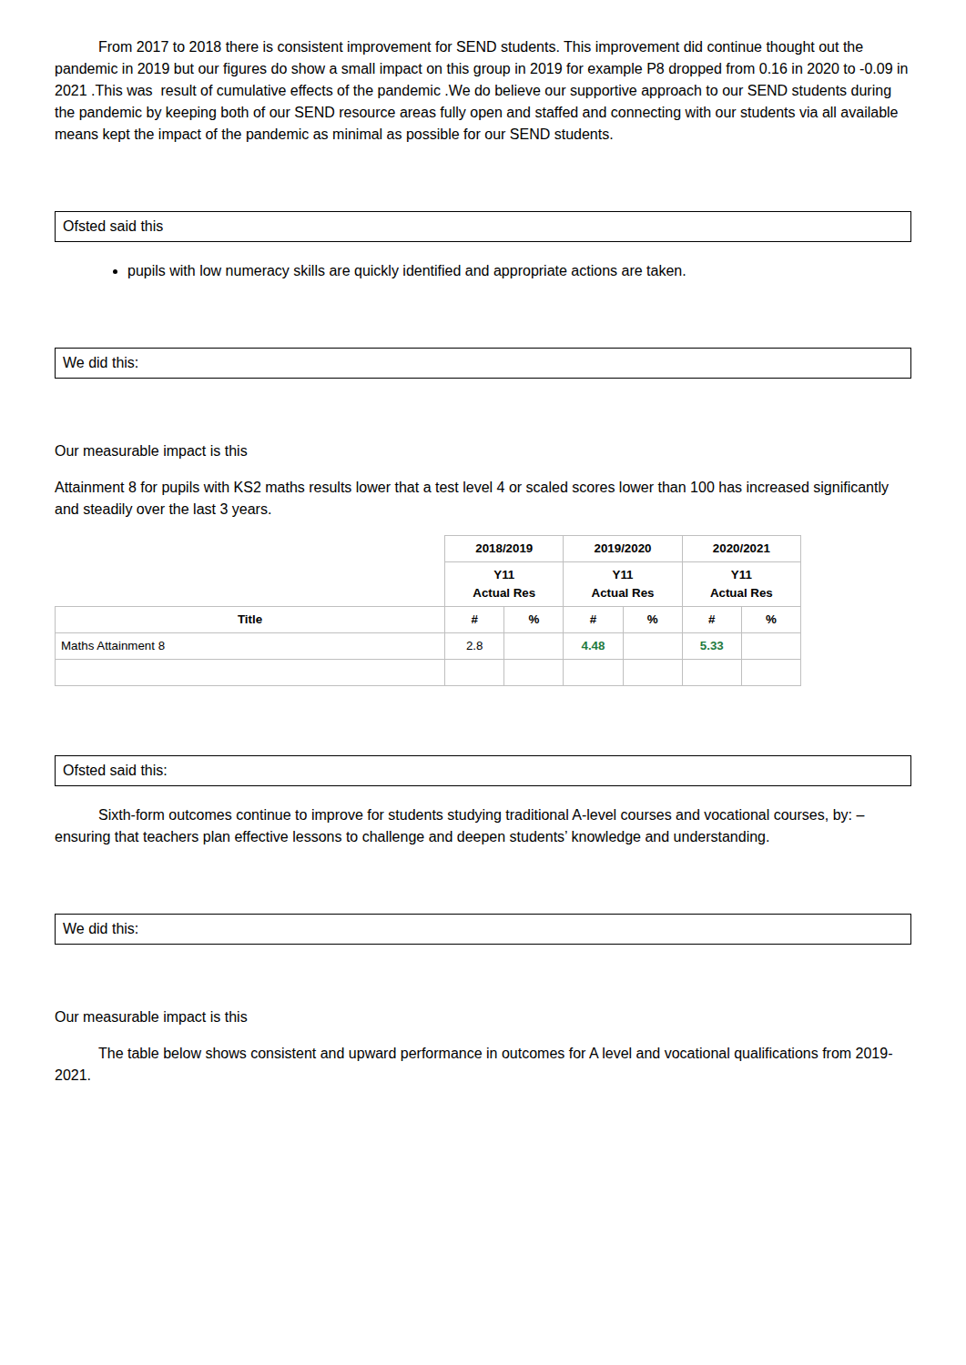From 2017 to 2018 there is consistent improvement for SEND students. This improvement did continue thought out the pandemic in 2019 but our figures do show a small impact on this group in 2019 for example P8 dropped from 0.16 in 2020 to -0.09 in 2021 .This was result of cumulative effects of the pandemic .We do believe our supportive approach to our SEND students during the pandemic by keeping both of our SEND resource areas fully open and staffed and connecting with our students via all available means kept the impact of the pandemic as minimal as possible for our SEND students.
Ofsted said this
pupils with low numeracy skills are quickly identified and appropriate actions are taken.
We did this:
Our measurable impact is this
Attainment 8 for pupils with KS2 maths results lower that a test level 4 or scaled scores lower than 100 has increased significantly and steadily over the last 3 years.
| | 2018/2019 | 2019/2020 | 2020/2021 |
| --- | --- | --- | --- |
| Y11 Actual Res | Y11 Actual Res | Y11 Actual Res |
| Title | # | % | # | % | # | % |
| Maths Attainment 8 | 2.8 | | 4.48 | | 5.33 | |
Ofsted said this:
Sixth-form outcomes continue to improve for students studying traditional A-level courses and vocational courses, by: – ensuring that teachers plan effective lessons to challenge and deepen students’ knowledge and understanding.
We did this:
Our measurable impact is this
The table below shows consistent and upward performance in outcomes for A level and vocational qualifications from 2019-2021.